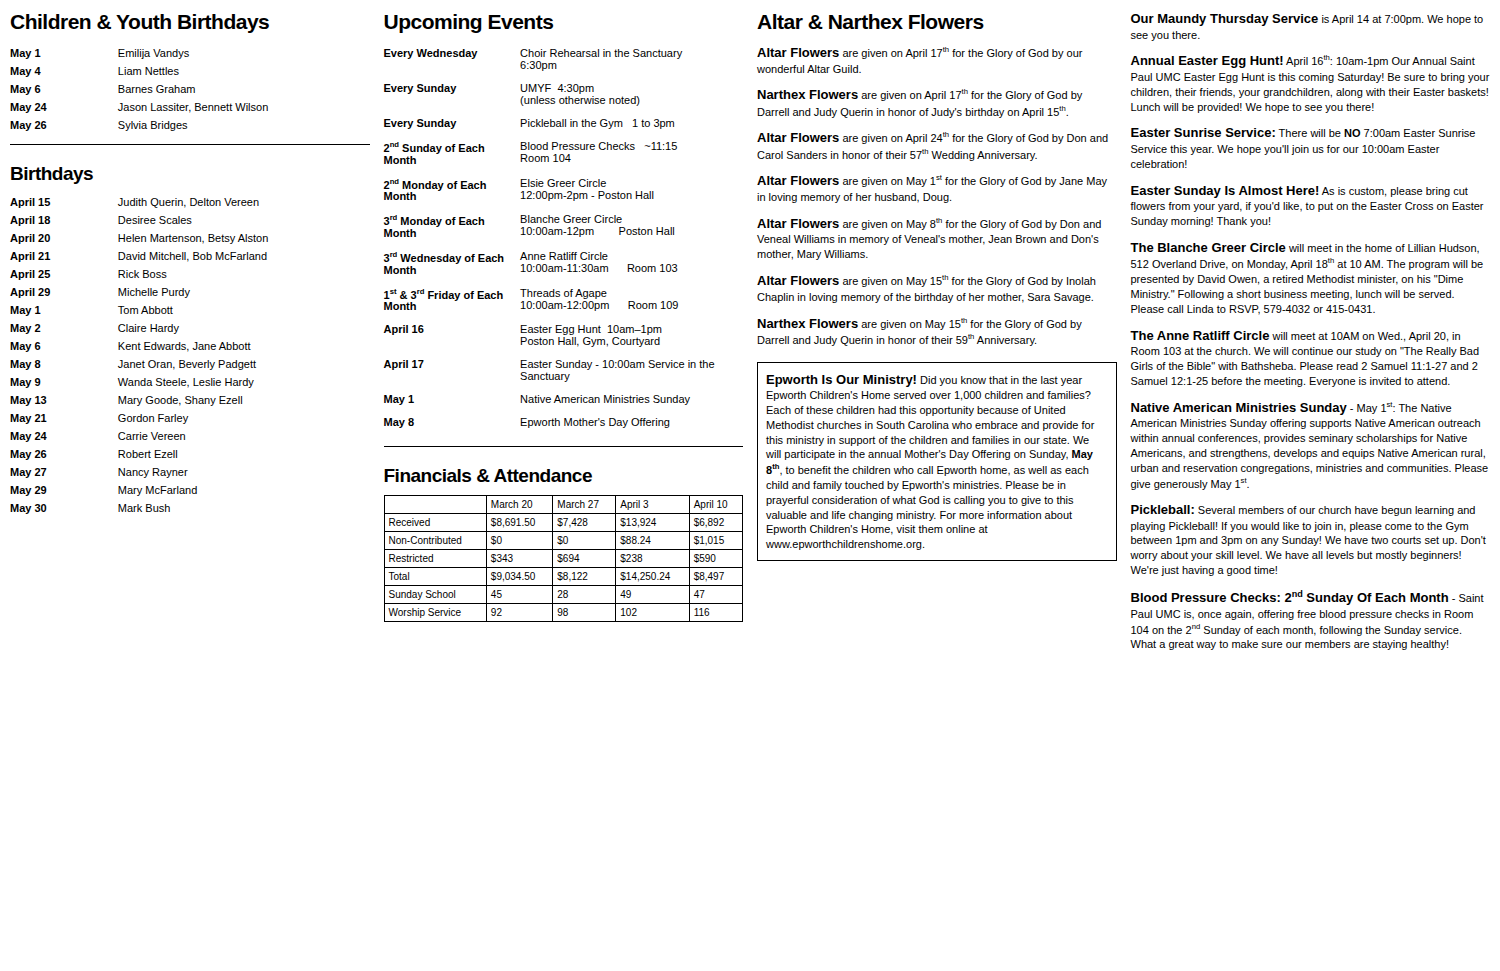Children & Youth Birthdays
| May 1 | Emilija Vandys |
| May 4 | Liam Nettles |
| May 6 | Barnes Graham |
| May 24 | Jason Lassiter, Bennett Wilson |
| May 26 | Sylvia Bridges |
Birthdays
| April 15 | Judith Querin, Delton Vereen |
| April 18 | Desiree Scales |
| April 20 | Helen Martenson, Betsy Alston |
| April 21 | David Mitchell, Bob McFarland |
| April 25 | Rick Boss |
| April 29 | Michelle Purdy |
| May 1 | Tom Abbott |
| May 2 | Claire Hardy |
| May 6 | Kent Edwards, Jane Abbott |
| May 8 | Janet Oran, Beverly Padgett |
| May 9 | Wanda Steele, Leslie Hardy |
| May 13 | Mary Goode, Shany Ezell |
| May 21 | Gordon Farley |
| May 24 | Carrie Vereen |
| May 26 | Robert Ezell |
| May 27 | Nancy Rayner |
| May 29 | Mary McFarland |
| May 30 | Mark Bush |
Upcoming Events
| Every Wednesday | Choir Rehearsal in the Sanctuary 6:30pm |
| Every Sunday | UMYF 4:30pm (unless otherwise noted) |
| Every Sunday | Pickleball in the Gym 1 to 3pm |
| 2 nd Sunday of Each Month | Blood Pressure Checks ~11:15 Room 104 |
| 2 nd Monday of Each Month | Elsie Greer Circle 12:00pm-2pm - Poston Hall |
| 3 rd Monday of Each Month | Blanche Greer Circle 10:00am-12pm Poston Hall |
| 3 rd Wednesday of Each Month | Anne Ratliff Circle 10:00am-11:30am Room 103 |
| 1 st & 3 rd Friday of Each Month | Threads of Agape 10:00am-12:00pm Room 109 |
| April 16 | Easter Egg Hunt 10am–1pm Poston Hall, Gym, Courtyard |
| April 17 | Easter Sunday - 10:00am Service in the Sanctuary |
| May 1 | Native American Ministries Sunday |
| May 8 | Epworth Mother's Day Offering |
Financials & Attendance
| | March 20 | March 27 | April 3 | April 10 |
| --- | --- | --- | --- | --- |
| Received | $8,691.50 | $7,428 | $13,924 | $6,892 |
| Non-Contributed | $0 | $0 | $88.24 | $1,015 |
| Restricted | $343 | $694 | $238 | $590 |
| Total | $9,034.50 | $8,122 | $14,250.24 | $8,497 |
| Sunday School | 45 | 28 | 49 | 47 |
| Worship Service | 92 | 98 | 102 | 116 |
Altar & Narthex Flowers
Altar Flowers are given on April 17th for the Glory of God by our wonderful Altar Guild.
Narthex Flowers are given on April 17th for the Glory of God by Darrell and Judy Querin in honor of Judy's birthday on April 15th.
Altar Flowers are given on April 24th for the Glory of God by Don and Carol Sanders in honor of their 57th Wedding Anniversary.
Altar Flowers are given on May 1st for the Glory of God by Jane May in loving memory of her husband, Doug.
Altar Flowers are given on May 8th for the Glory of God by Don and Veneal Williams in memory of Veneal's mother, Jean Brown and Don's mother, Mary Williams.
Altar Flowers are given on May 15th for the Glory of God by Inolah Chaplin in loving memory of the birthday of her mother, Sara Savage.
Narthex Flowers are given on May 15th for the Glory of God by Darrell and Judy Querin in honor of their 59th Anniversary.
Epworth Is Our Ministry! Did you know that in the last year Epworth Children's Home served over 1,000 children and families? Each of these children had this opportunity because of United Methodist churches in South Carolina who embrace and provide for this ministry in support of the children and families in our state. We will participate in the annual Mother's Day Offering on Sunday, May 8th, to benefit the children who call Epworth home, as well as each child and family touched by Epworth's ministries. Please be in prayerful consideration of what God is calling you to give to this valuable and life changing ministry. For more information about Epworth Children's Home, visit them online at www.epworthchildrenshome.org.
Our Maundy Thursday Service is April 14 at 7:00pm. We hope to see you there.
Annual Easter Egg Hunt! April 16th: 10am-1pm Our Annual Saint Paul UMC Easter Egg Hunt is this coming Saturday! Be sure to bring your children, their friends, your grandchildren, along with their Easter baskets! Lunch will be provided! We hope to see you there!
Easter Sunrise Service: There will be NO 7:00am Easter Sunrise Service this year. We hope you'll join us for our 10:00am Easter celebration!
Easter Sunday Is Almost Here! As is custom, please bring cut flowers from your yard, if you'd like, to put on the Easter Cross on Easter Sunday morning! Thank you!
The Blanche Greer Circle will meet in the home of Lillian Hudson, 512 Overland Drive, on Monday, April 18th at 10 AM. The program will be presented by David Owen, a retired Methodist minister, on his "Dime Ministry." Following a short business meeting, lunch will be served. Please call Linda to RSVP, 579-4032 or 415-0431.
The Anne Ratliff Circle will meet at 10AM on Wed., April 20, in Room 103 at the church. We will continue our study on "The Really Bad Girls of the Bible" with Bathsheba. Please read 2 Samuel 11:1-27 and 2 Samuel 12:1-25 before the meeting. Everyone is invited to attend.
Native American Ministries Sunday - May 1st: The Native American Ministries Sunday offering supports Native American outreach within annual conferences, provides seminary scholarships for Native Americans, and strengthens, develops and equips Native American rural, urban and reservation congregations, ministries and communities. Please give generously May 1st.
Pickleball: Several members of our church have begun learning and playing Pickleball! If you would like to join in, please come to the Gym between 1pm and 3pm on any Sunday! We have two courts set up. Don't worry about your skill level. We have all levels but mostly beginners! We're just having a good time!
Blood Pressure Checks: 2nd Sunday Of Each Month - Saint Paul UMC is, once again, offering free blood pressure checks in Room 104 on the 2nd Sunday of each month, following the Sunday service. What a great way to make sure our members are staying healthy!